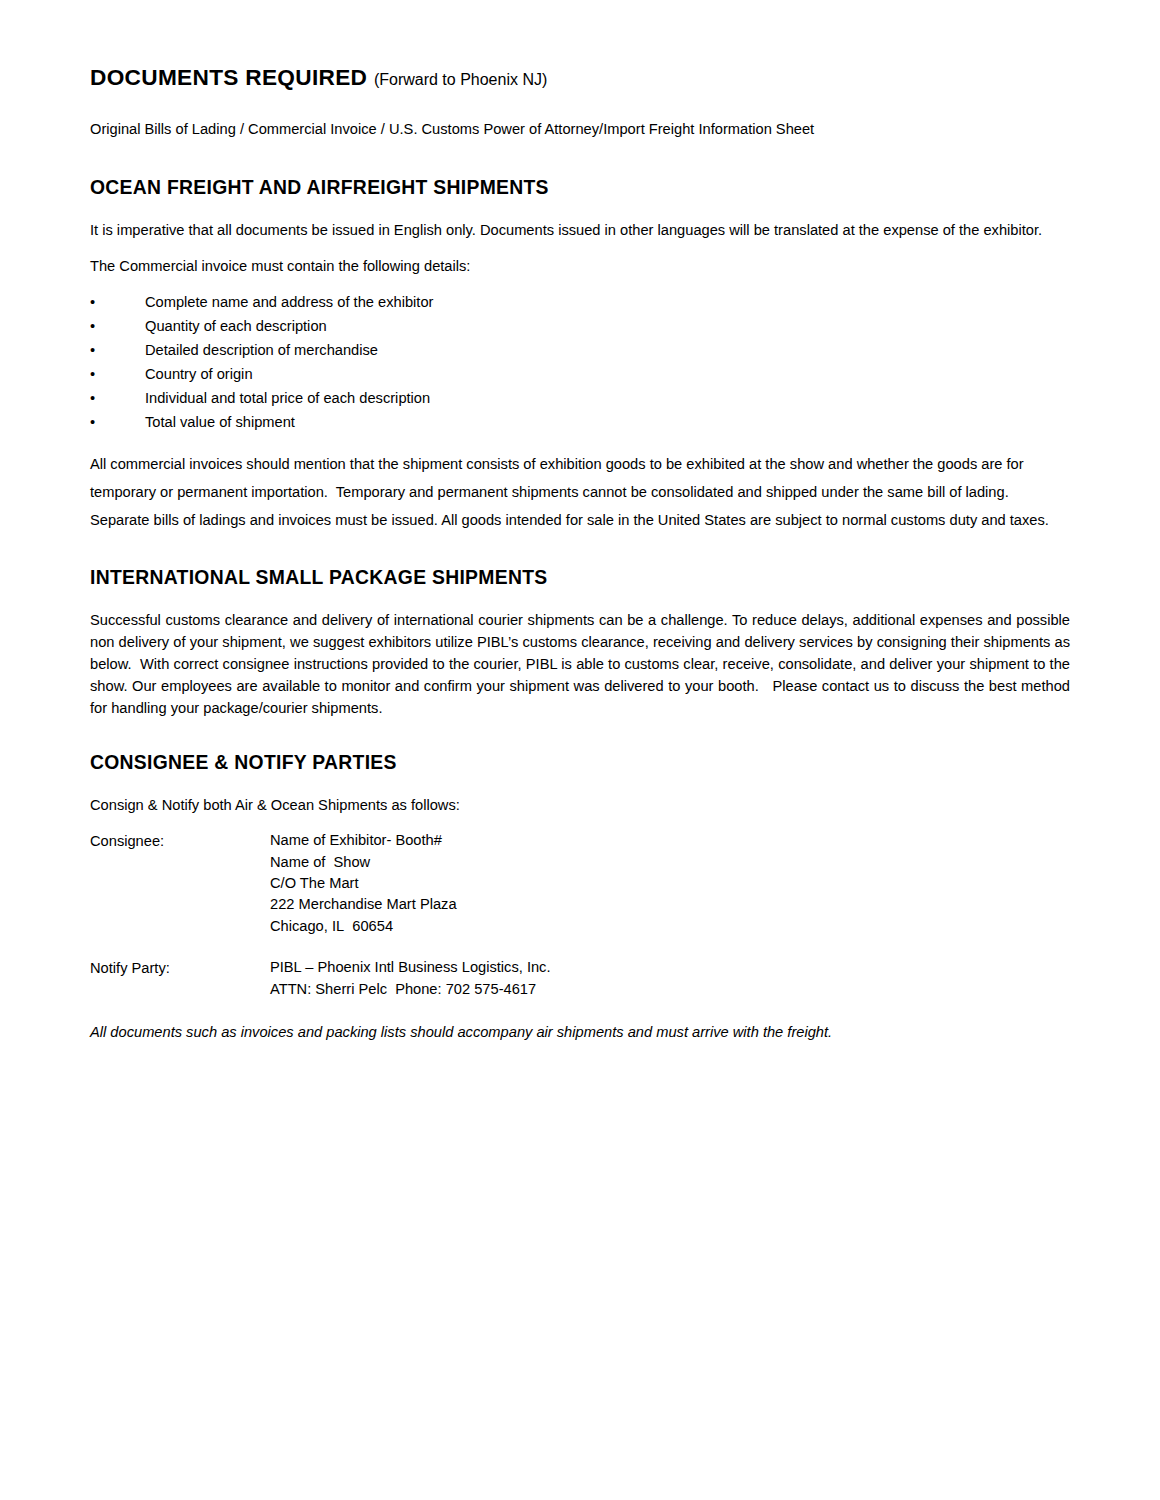DOCUMENTS REQUIRED (Forward to Phoenix NJ)
Original Bills of Lading / Commercial Invoice / U.S. Customs Power of Attorney/Import Freight Information Sheet
OCEAN FREIGHT AND AIRFREIGHT SHIPMENTS
It is imperative that all documents be issued in English only. Documents issued in other languages will be translated at the expense of the exhibitor.
The Commercial invoice must contain the following details:
Complete name and address of the exhibitor
Quantity of each description
Detailed description of merchandise
Country of origin
Individual and total price of each description
Total value of shipment
All commercial invoices should mention that the shipment consists of exhibition goods to be exhibited at the show and whether the goods are for temporary or permanent importation. Temporary and permanent shipments cannot be consolidated and shipped under the same bill of lading. Separate bills of ladings and invoices must be issued. All goods intended for sale in the United States are subject to normal customs duty and taxes.
INTERNATIONAL SMALL PACKAGE SHIPMENTS
Successful customs clearance and delivery of international courier shipments can be a challenge. To reduce delays, additional expenses and possible non delivery of your shipment, we suggest exhibitors utilize PIBL’s customs clearance, receiving and delivery services by consigning their shipments as below. With correct consignee instructions provided to the courier, PIBL is able to customs clear, receive, consolidate, and deliver your shipment to the show. Our employees are available to monitor and confirm your shipment was delivered to your booth. Please contact us to discuss the best method for handling your package/courier shipments.
CONSIGNEE & NOTIFY PARTIES
Consign & Notify both Air & Ocean Shipments as follows:
| Consignee: | Name of Exhibitor- Booth# Name of Show C/O The Mart 222 Merchandise Mart Plaza Chicago, IL 60654 |
| Notify Party: | PIBL – Phoenix Intl Business Logistics, Inc. |
| | ATTN: Sherri Pelc Phone: 702 575-4617 |
All documents such as invoices and packing lists should accompany air shipments and must arrive with the freight.